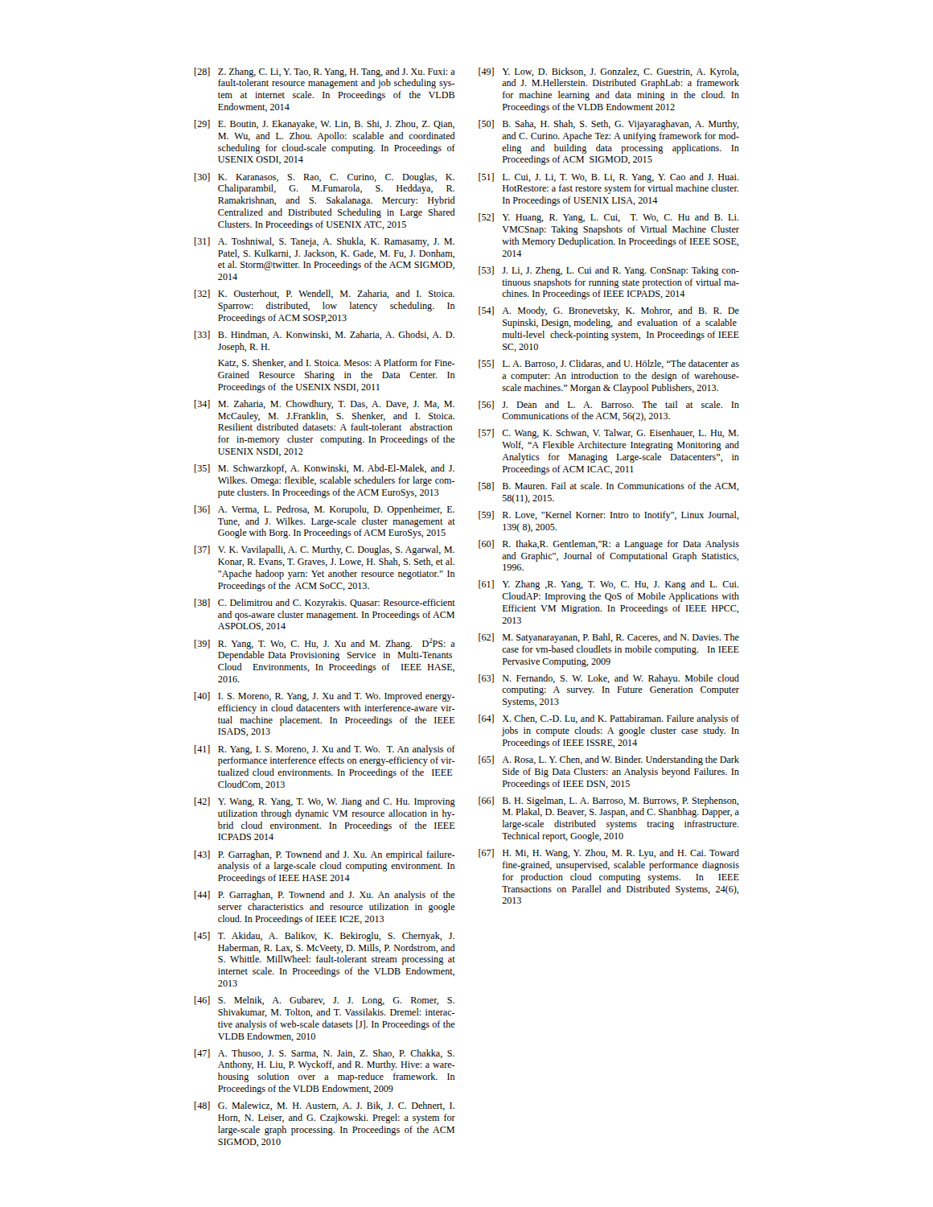[28] Z. Zhang, C. Li, Y. Tao, R. Yang, H. Tang, and J. Xu. Fuxi: a fault-tolerant resource management and job scheduling system at internet scale. In Proceedings of the VLDB Endowment, 2014
[29] E. Boutin, J. Ekanayake, W. Lin, B. Shi, J. Zhou, Z. Qian, M. Wu, and L. Zhou. Apollo: scalable and coordinated scheduling for cloud-scale computing. In Proceedings of USENIX OSDI, 2014
[30] K. Karanasos, S. Rao, C. Curino, C. Douglas, K. Chaliparambil, G. M.Fumarola, S. Heddaya, R. Ramakrishnan, and S. Sakalanaga. Mercury: Hybrid Centralized and Distributed Scheduling in Large Shared Clusters. In Proceedings of USENIX ATC, 2015
[31] A. Toshniwal, S. Taneja, A. Shukla, K. Ramasamy, J. M. Patel, S. Kulkarni, J. Jackson, K. Gade, M. Fu, J. Donham, et al. Storm@twitter. In Proceedings of the ACM SIGMOD, 2014
[32] K. Ousterhout, P. Wendell, M. Zaharia, and I. Stoica. Sparrow: distributed, low latency scheduling. In Proceedings of ACM SOSP,2013
[33] B. Hindman, A. Konwinski, M. Zaharia, A. Ghodsi, A. D. Joseph, R. H.
Katz, S. Shenker, and I. Stoica. Mesos: A Platform for Fine-Grained Resource Sharing in the Data Center. In Proceedings of the USENIX NSDI, 2011
[34] M. Zaharia, M. Chowdhury, T. Das, A. Dave, J. Ma, M. McCauley, M. J.Franklin, S. Shenker, and I. Stoica. Resilient distributed datasets: A fault-tolerant abstraction for in-memory cluster computing. In Proceedings of the USENIX NSDI, 2012
[35] M. Schwarzkopf, A. Konwinski, M. Abd-El-Malek, and J. Wilkes. Omega: flexible, scalable schedulers for large compute clusters. In Proceedings of the ACM EuroSys, 2013
[36] A. Verma, L. Pedrosa, M. Korupolu, D. Oppenheimer, E. Tune, and J. Wilkes. Large-scale cluster management at Google with Borg. In Proceedings of ACM EuroSys, 2015
[37] V. K. Vavilapalli, A. C. Murthy, C. Douglas, S. Agarwal, M. Konar, R. Evans, T. Graves, J. Lowe, H. Shah, S. Seth, et al. "Apache hadoop yarn: Yet another resource negotiator." In Proceedings of the ACM SoCC, 2013.
[38] C. Delimitrou and C. Kozyrakis. Quasar: Resource-efficient and qos-aware cluster management. In Proceedings of ACM ASPOLOS, 2014
[39] R. Yang, T. Wo, C. Hu, J. Xu and M. Zhang. D2PS: a Dependable Data Provisioning Service in Multi-Tenants Cloud Environments, In Proceedings of IEEE HASE, 2016.
[40] I. S. Moreno, R. Yang, J. Xu and T. Wo. Improved energy-efficiency in cloud datacenters with interference-aware virtual machine placement. In Proceedings of the IEEE ISADS, 2013
[41] R. Yang, I. S. Moreno, J. Xu and T. Wo. T. An analysis of performance interference effects on energy-efficiency of virtualized cloud environments. In Proceedings of the IEEE CloudCom, 2013
[42] Y. Wang, R. Yang, T. Wo, W. Jiang and C. Hu. Improving utilization through dynamic VM resource allocation in hybrid cloud environment. In Proceedings of the IEEE ICPADS 2014
[43] P. Garraghan, P. Townend and J. Xu. An empirical failure-analysis of a large-scale cloud computing environment. In Proceedings of IEEE HASE 2014
[44] P. Garraghan, P. Townend and J. Xu. An analysis of the server characteristics and resource utilization in google cloud. In Proceedings of IEEE IC2E, 2013
[45] T. Akidau, A. Balikov, K. Bekiroglu, S. Chernyak, J. Haberman, R. Lax, S. McVeety, D. Mills, P. Nordstrom, and S. Whittle. MillWheel: fault-tolerant stream processing at internet scale. In Proceedings of the VLDB Endowment, 2013
[46] S. Melnik, A. Gubarev, J. J. Long, G. Romer, S. Shivakumar, M. Tolton, and T. Vassilakis. Dremel: interactive analysis of web-scale datasets [J]. In Proceedings of the VLDB Endowmen, 2010
[47] A. Thusoo, J. S. Sarma, N. Jain, Z. Shao, P. Chakka, S. Anthony, H. Liu, P. Wyckoff, and R. Murthy. Hive: a warehousing solution over a map-reduce framework. In Proceedings of the VLDB Endowment, 2009
[48] G. Malewicz, M. H. Austern, A. J. Bik, J. C. Dehnert, I. Horn, N. Leiser, and G. Czajkowski. Pregel: a system for large-scale graph processing. In Proceedings of the ACM SIGMOD, 2010
[49] Y. Low, D. Bickson, J. Gonzalez, C. Guestrin, A. Kyrola, and J. M.Hellerstein. Distributed GraphLab: a framework for machine learning and data mining in the cloud. In Proceedings of the VLDB Endowment 2012
[50] B. Saha, H. Shah, S. Seth, G. Vijayaraghavan, A. Murthy, and C. Curino. Apache Tez: A unifying framework for modeling and building data processing applications. In Proceedings of ACM SIGMOD, 2015
[51] L. Cui, J. Li, T. Wo, B. Li, R. Yang, Y. Cao and J. Huai. HotRestore: a fast restore system for virtual machine cluster. In Proceedings of USENIX LISA, 2014
[52] Y. Huang, R. Yang, L. Cui, T. Wo, C. Hu and B. Li. VMCSnap: Taking Snapshots of Virtual Machine Cluster with Memory Deduplication. In Proceedings of IEEE SOSE, 2014
[53] J. Li, J. Zheng, L. Cui and R. Yang. ConSnap: Taking continuous snapshots for running state protection of virtual machines. In Proceedings of IEEE ICPADS, 2014
[54] A. Moody, G. Bronevetsky, K. Mohror, and B. R. De Supinski, Design, modeling, and evaluation of a scalable multi-level check-pointing system, In Proceedings of IEEE SC, 2010
[55] L. A. Barroso, J. Clidaras, and U. Hölzle, “The datacenter as a computer: An introduction to the design of warehouse-scale machines.” Morgan & Claypool Publishers, 2013.
[56] J. Dean and L. A. Barroso. The tail at scale. In Communications of the ACM, 56(2), 2013.
[57] C. Wang, K. Schwan, V. Talwar, G. Eisenhauer, L. Hu, M. Wolf, “A Flexible Architecture Integrating Monitoring and Analytics for Managing Large-scale Datacenters”, in Proceedings of ACM ICAC, 2011
[58] B. Mauren. Fail at scale. In Communications of the ACM, 58(11), 2015.
[59] R. Love, "Kernel Korner: Intro to Inotify", Linux Journal, 139( 8), 2005.
[60] R. Ihaka,R. Gentleman,"R: a Language for Data Analysis and Graphic", Journal of Computational Graph Statistics, 1996.
[61] Y. Zhang ,R. Yang, T. Wo, C. Hu, J. Kang and L. Cui. CloudAP: Improving the QoS of Mobile Applications with Efficient VM Migration. In Proceedings of IEEE HPCC, 2013
[62] M. Satyanarayanan, P. Bahl, R. Caceres, and N. Davies. The case for vm-based cloudlets in mobile computing. In IEEE Pervasive Computing, 2009
[63] N. Fernando, S. W. Loke, and W. Rahayu. Mobile cloud computing: A survey. In Future Generation Computer Systems, 2013
[64] X. Chen, C.-D. Lu, and K. Pattabiraman. Failure analysis of jobs in compute clouds: A google cluster case study. In Proceedings of IEEE ISSRE, 2014
[65] A. Rosa, L. Y. Chen, and W. Binder. Understanding the Dark Side of Big Data Clusters: an Analysis beyond Failures. In Proceedings of IEEE DSN, 2015
[66] B. H. Sigelman, L. A. Barroso, M. Burrows, P. Stephenson, M. Plakal, D. Beaver, S. Jaspan, and C. Shanbhag. Dapper, a large-scale distributed systems tracing infrastructure. Technical report, Google, 2010
[67] H. Mi, H. Wang, Y. Zhou, M. R. Lyu, and H. Cai. Toward fine-grained, unsupervised, scalable performance diagnosis for production cloud computing systems. In IEEE Transactions on Parallel and Distributed Systems, 24(6), 2013